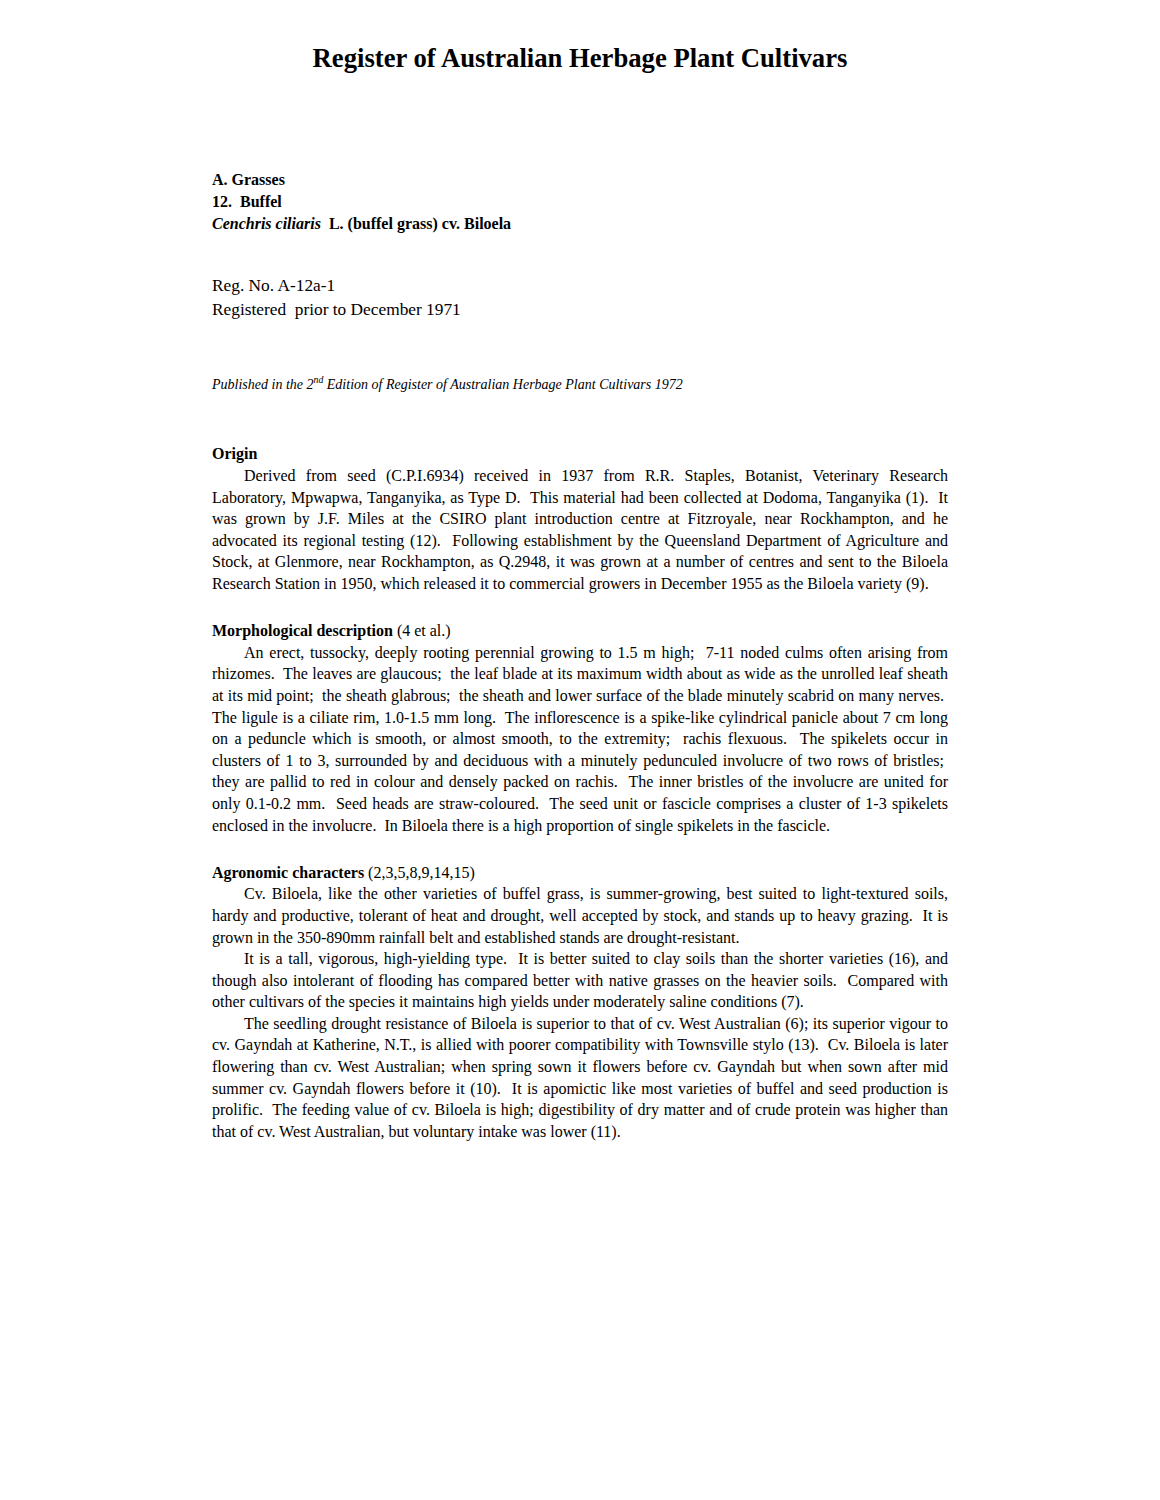Register of Australian Herbage Plant Cultivars
A. Grasses
12. Buffel
Cenchris ciliaris L. (buffel grass) cv. Biloela
Reg. No. A-12a-1
Registered prior to December 1971
Published in the 2nd Edition of Register of Australian Herbage Plant Cultivars 1972
Origin
Derived from seed (C.P.I.6934) received in 1937 from R.R. Staples, Botanist, Veterinary Research Laboratory, Mpwapwa, Tanganyika, as Type D. This material had been collected at Dodoma, Tanganyika (1). It was grown by J.F. Miles at the CSIRO plant introduction centre at Fitzroyale, near Rockhampton, and he advocated its regional testing (12). Following establishment by the Queensland Department of Agriculture and Stock, at Glenmore, near Rockhampton, as Q.2948, it was grown at a number of centres and sent to the Biloela Research Station in 1950, which released it to commercial growers in December 1955 as the Biloela variety (9).
Morphological description
(4 et al.)
An erect, tussocky, deeply rooting perennial growing to 1.5 m high; 7-11 noded culms often arising from rhizomes. The leaves are glaucous; the leaf blade at its maximum width about as wide as the unrolled leaf sheath at its mid point; the sheath glabrous; the sheath and lower surface of the blade minutely scabrid on many nerves. The ligule is a ciliate rim, 1.0-1.5 mm long. The inflorescence is a spike-like cylindrical panicle about 7 cm long on a peduncle which is smooth, or almost smooth, to the extremity; rachis flexuous. The spikelets occur in clusters of 1 to 3, surrounded by and deciduous with a minutely pedunculed involucre of two rows of bristles; they are pallid to red in colour and densely packed on rachis. The inner bristles of the involucre are united for only 0.1-0.2 mm. Seed heads are straw-coloured. The seed unit or fascicle comprises a cluster of 1-3 spikelets enclosed in the involucre. In Biloela there is a high proportion of single spikelets in the fascicle.
Agronomic characters
(2,3,5,8,9,14,15)
Cv. Biloela, like the other varieties of buffel grass, is summer-growing, best suited to light-textured soils, hardy and productive, tolerant of heat and drought, well accepted by stock, and stands up to heavy grazing. It is grown in the 350-890mm rainfall belt and established stands are drought-resistant.
It is a tall, vigorous, high-yielding type. It is better suited to clay soils than the shorter varieties (16), and though also intolerant of flooding has compared better with native grasses on the heavier soils. Compared with other cultivars of the species it maintains high yields under moderately saline conditions (7).
The seedling drought resistance of Biloela is superior to that of cv. West Australian (6); its superior vigour to cv. Gayndah at Katherine, N.T., is allied with poorer compatibility with Townsville stylo (13). Cv. Biloela is later flowering than cv. West Australian; when spring sown it flowers before cv. Gayndah but when sown after mid summer cv. Gayndah flowers before it (10). It is apomictic like most varieties of buffel and seed production is prolific. The feeding value of cv. Biloela is high; digestibility of dry matter and of crude protein was higher than that of cv. West Australian, but voluntary intake was lower (11).